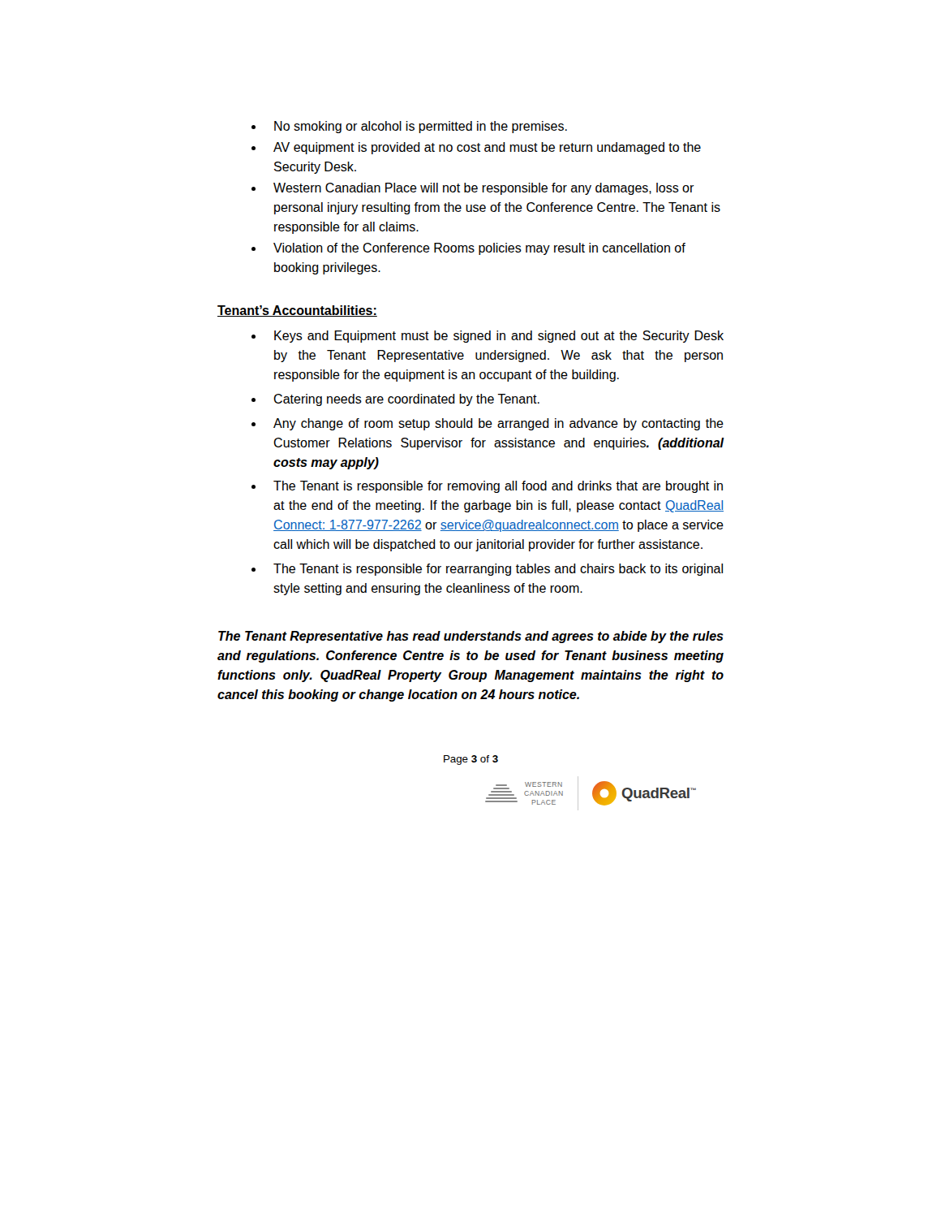No smoking or alcohol is permitted in the premises.
AV equipment is provided at no cost and must be return undamaged to the Security Desk.
Western Canadian Place will not be responsible for any damages, loss or personal injury resulting from the use of the Conference Centre. The Tenant is responsible for all claims.
Violation of the Conference Rooms policies may result in cancellation of booking privileges.
Tenant’s Accountabilities:
Keys and Equipment must be signed in and signed out at the Security Desk by the Tenant Representative undersigned. We ask that the person responsible for the equipment is an occupant of the building.
Catering needs are coordinated by the Tenant.
Any change of room setup should be arranged in advance by contacting the Customer Relations Supervisor for assistance and enquiries. (additional costs may apply)
The Tenant is responsible for removing all food and drinks that are brought in at the end of the meeting. If the garbage bin is full, please contact QuadReal Connect: 1-877-977-2262 or service@quadrealconnect.com to place a service call which will be dispatched to our janitorial provider for further assistance.
The Tenant is responsible for rearranging tables and chairs back to its original style setting and ensuring the cleanliness of the room.
The Tenant Representative has read understands and agrees to abide by the rules and regulations. Conference Centre is to be used for Tenant business meeting functions only. QuadReal Property Group Management maintains the right to cancel this booking or change location on 24 hours notice.
Page 3 of 3
Western
Canadian
Place
QuadReal™